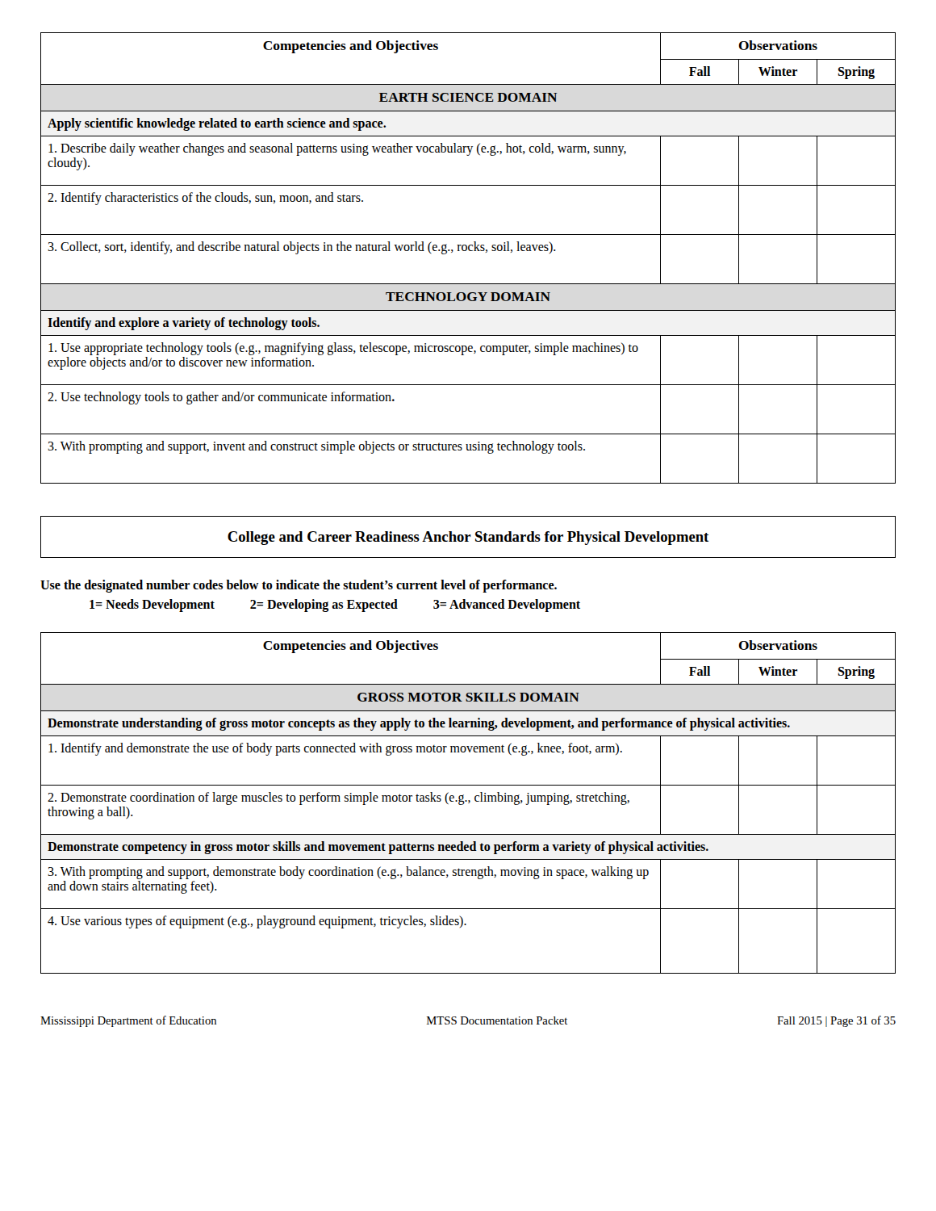| Competencies and Objectives | Observations |
| Fall | Winter | Spring |
| EARTH SCIENCE DOMAIN |
| Apply scientific knowledge related to earth science and space. |
| 1. Describe daily weather changes and seasonal patterns using weather vocabulary (e.g., hot, cold, warm, sunny, cloudy). | | | |
| 2. Identify characteristics of the clouds, sun, moon, and stars. | | | |
| 3. Collect, sort, identify, and describe natural objects in the natural world (e.g., rocks, soil, leaves). | | | |
| TECHNOLOGY DOMAIN |
| Identify and explore a variety of technology tools. |
| 1. Use appropriate technology tools (e.g., magnifying glass, telescope, microscope, computer, simple machines) to explore objects and/or to discover new information. | | | |
| 2. Use technology tools to gather and/or communicate information . | | | |
| 3. With prompting and support, invent and construct simple objects or structures using technology tools. | | | |
College and Career Readiness Anchor Standards for Physical Development
Use the designated number codes below to indicate the student’s current level of performance.
1= Needs Development 2= Developing as Expected 3= Advanced Development
| Competencies and Objectives | Observations |
| Fall | Winter | Spring |
| GROSS MOTOR SKILLS DOMAIN |
| Demonstrate understanding of gross motor concepts as they apply to the learning, development, and performance of physical activities. |
| 1. Identify and demonstrate the use of body parts connected with gross motor movement (e.g., knee, foot, arm). | | | |
| 2. Demonstrate coordination of large muscles to perform simple motor tasks (e.g., climbing, jumping, stretching, throwing a ball). | | | |
| Demonstrate competency in gross motor skills and movement patterns needed to perform a variety of physical activities. |
| 3. With prompting and support, demonstrate body coordination (e.g., balance, strength, moving in space, walking up and down stairs alternating feet). | | | |
| 4. Use various types of equipment (e.g., playground equipment, tricycles, slides). | | | |
Mississippi Department of Education MTSS Documentation Packet Fall 2015 | Page 31 of 35